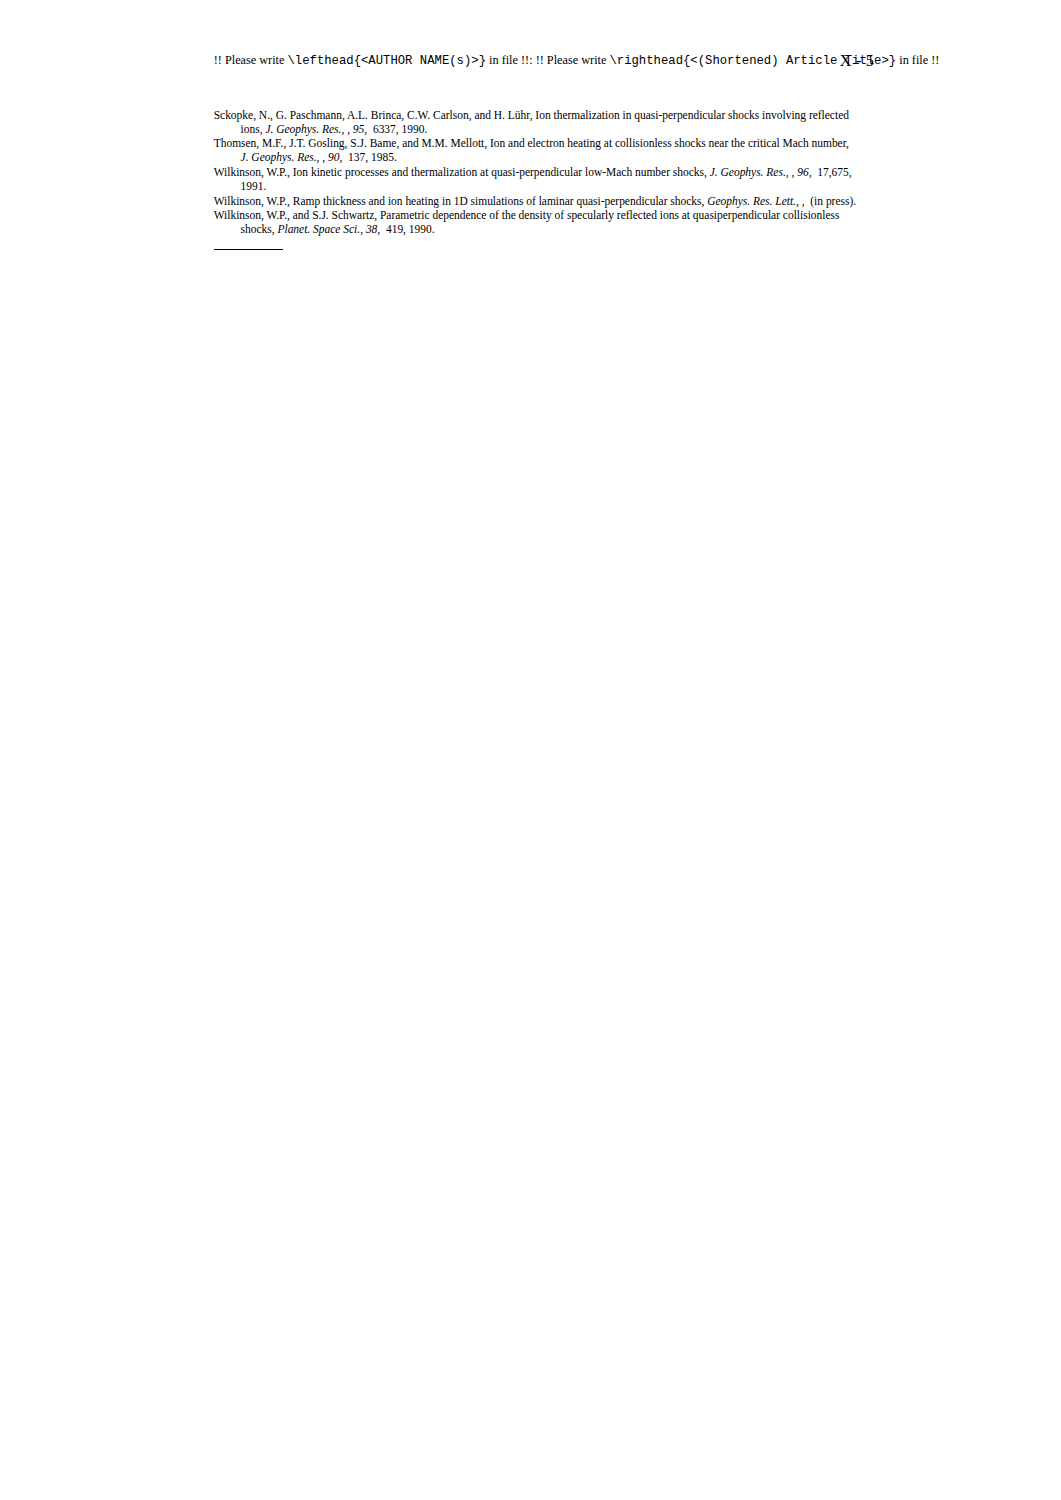!! Please write \lefthead{<AUTHOR NAME(s)>} in file !!: !! Please write \righthead{<(Shortened) Article Title>} in file !! X - 5
Sckopke, N., G. Paschmann, A.L. Brinca, C.W. Carlson, and H. Lühr, Ion thermalization in quasi-perpendicular shocks involving reflected ions, J. Geophys. Res., , 95, 6337, 1990.
Thomsen, M.F., J.T. Gosling, S.J. Bame, and M.M. Mellott, Ion and electron heating at collisionless shocks near the critical Mach number, J. Geophys. Res., , 90, 137, 1985.
Wilkinson, W.P., Ion kinetic processes and thermalization at quasi-perpendicular low-Mach number shocks, J. Geophys. Res., , 96, 17,675, 1991.
Wilkinson, W.P., Ramp thickness and ion heating in 1D simulations of laminar quasi-perpendicular shocks, Geophys. Res. Lett., , (in press).
Wilkinson, W.P., and S.J. Schwartz, Parametric dependence of the density of specularly reflected ions at quasiperpendicular collisionless shocks, Planet. Space Sci., 38, 419, 1990.